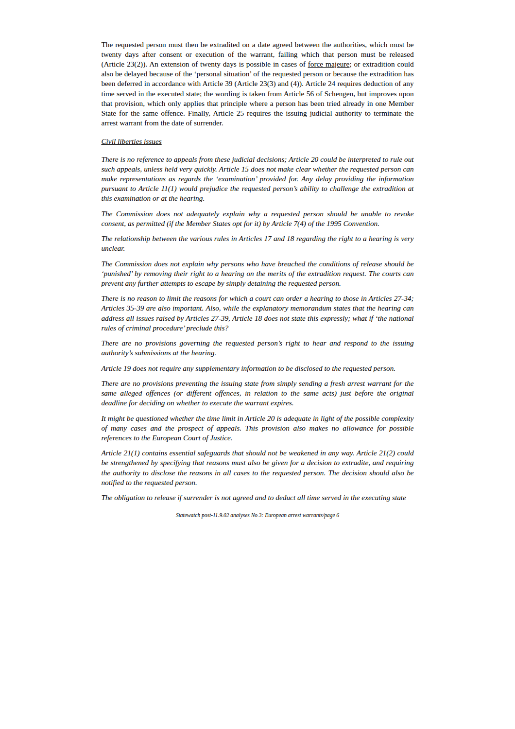The requested person must then be extradited on a date agreed between the authorities, which must be twenty days after consent or execution of the warrant, failing which that person must be released (Article 23(2)). An extension of twenty days is possible in cases of force majeure; or extradition could also be delayed because of the ‘personal situation’ of the requested person or because the extradition has been deferred in accordance with Article 39 (Article 23(3) and (4)). Article 24 requires deduction of any time served in the executed state; the wording is taken from Article 56 of Schengen, but improves upon that provision, which only applies that principle where a person has been tried already in one Member State for the same offence. Finally, Article 25 requires the issuing judicial authority to terminate the arrest warrant from the date of surrender.
Civil liberties issues
There is no reference to appeals from these judicial decisions; Article 20 could be interpreted to rule out such appeals, unless held very quickly. Article 15 does not make clear whether the requested person can make representations as regards the ‘examination’ provided for. Any delay providing the information pursuant to Article 11(1) would prejudice the requested person’s ability to challenge the extradition at this examination or at the hearing.
The Commission does not adequately explain why a requested person should be unable to revoke consent, as permitted (if the Member States opt for it) by Article 7(4) of the 1995 Convention.
The relationship between the various rules in Articles 17 and 18 regarding the right to a hearing is very unclear.
The Commission does not explain why persons who have breached the conditions of release should be ‘punished’ by removing their right to a hearing on the merits of the extradition request. The courts can prevent any further attempts to escape by simply detaining the requested person.
There is no reason to limit the reasons for which a court can order a hearing to those in Articles 27-34; Articles 35-39 are also important. Also, while the explanatory memorandum states that the hearing can address all issues raised by Articles 27-39, Article 18 does not state this expressly; what if ‘the national rules of criminal procedure’ preclude this?
There are no provisions governing the requested person’s right to hear and respond to the issuing authority’s submissions at the hearing.
Article 19 does not require any supplementary information to be disclosed to the requested person.
There are no provisions preventing the issuing state from simply sending a fresh arrest warrant for the same alleged offences (or different offences, in relation to the same acts) just before the original deadline for deciding on whether to execute the warrant expires.
It might be questioned whether the time limit in Article 20 is adequate in light of the possible complexity of many cases and the prospect of appeals. This provision also makes no allowance for possible references to the European Court of Justice.
Article 21(1) contains essential safeguards that should not be weakened in any way. Article 21(2) could be strengthened by specifying that reasons must also be given for a decision to extradite, and requiring the authority to disclose the reasons in all cases to the requested person. The decision should also be notified to the requested person.
The obligation to release if surrender is not agreed and to deduct all time served in the executing state
Statewatch post-11.9.02 analyses No 3: European arrest warrants/page 6